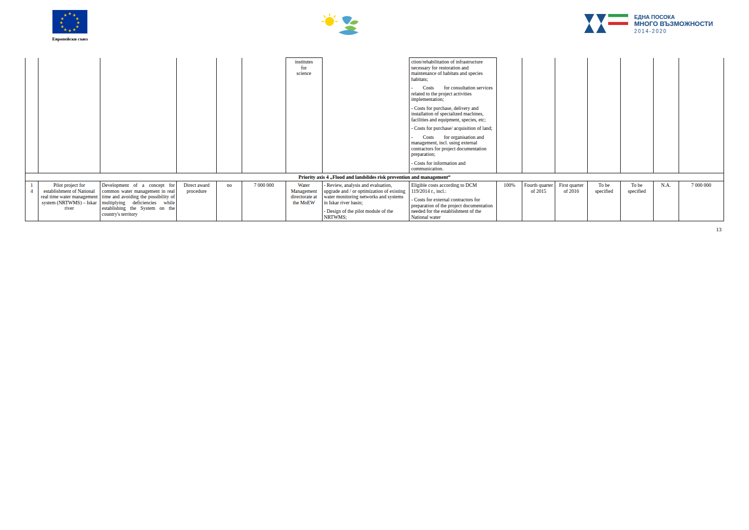★ ★ ★ ★ ★ ★ ★ ★ ★ ★ ★ ★
Европейски съюз
ЕДНА ПОСОКА МНОГО ВЪЗМОЖНОСТИ 2014-2020
| | | | | | | institutes for science | | ction/rehabilitation of infrastructure necessary for restoration and maintenance of habitats and species habitats; - Costs for consultation services related to the project activities implementation; - Costs for purchase, delivery and installation of specialized machines, facilities and equipment, species, etc; - Costs for purchase/ acquisition of land; - Costs for organisation and management, incl. using external contractors for project documentation preparation; - Costs for information and communication. | | | | | | | |
| Priority axis 4 „Flood and landslides risk prevention and management“ |
| 1 4 | Pilot project for establishment of National real time water management system (NRTWMS) – Iskar river | Development of a concept for common water management in real time and avoiding the possibility of multiplying deficiencies while establishing the System on the country's territory | Direct award procedure | no | 7 000 000 | Water Management directorate at the MoEW | - Review, analysis and evaluation, upgrade and / or optimization of existing water monitoring networks and systems in Iskar river basin; - Design of the pilot module of the NRTWMS; | Eligible costs according to DCM 119/2014 г., incl.: - Costs for external contractors for preparation of the project documentation needed for the establishment of the National water | 100% | Fourth quarter of 2015 | First quarter of 2016 | To be specified | To be specified | N.A. | 7 000 000 |
13